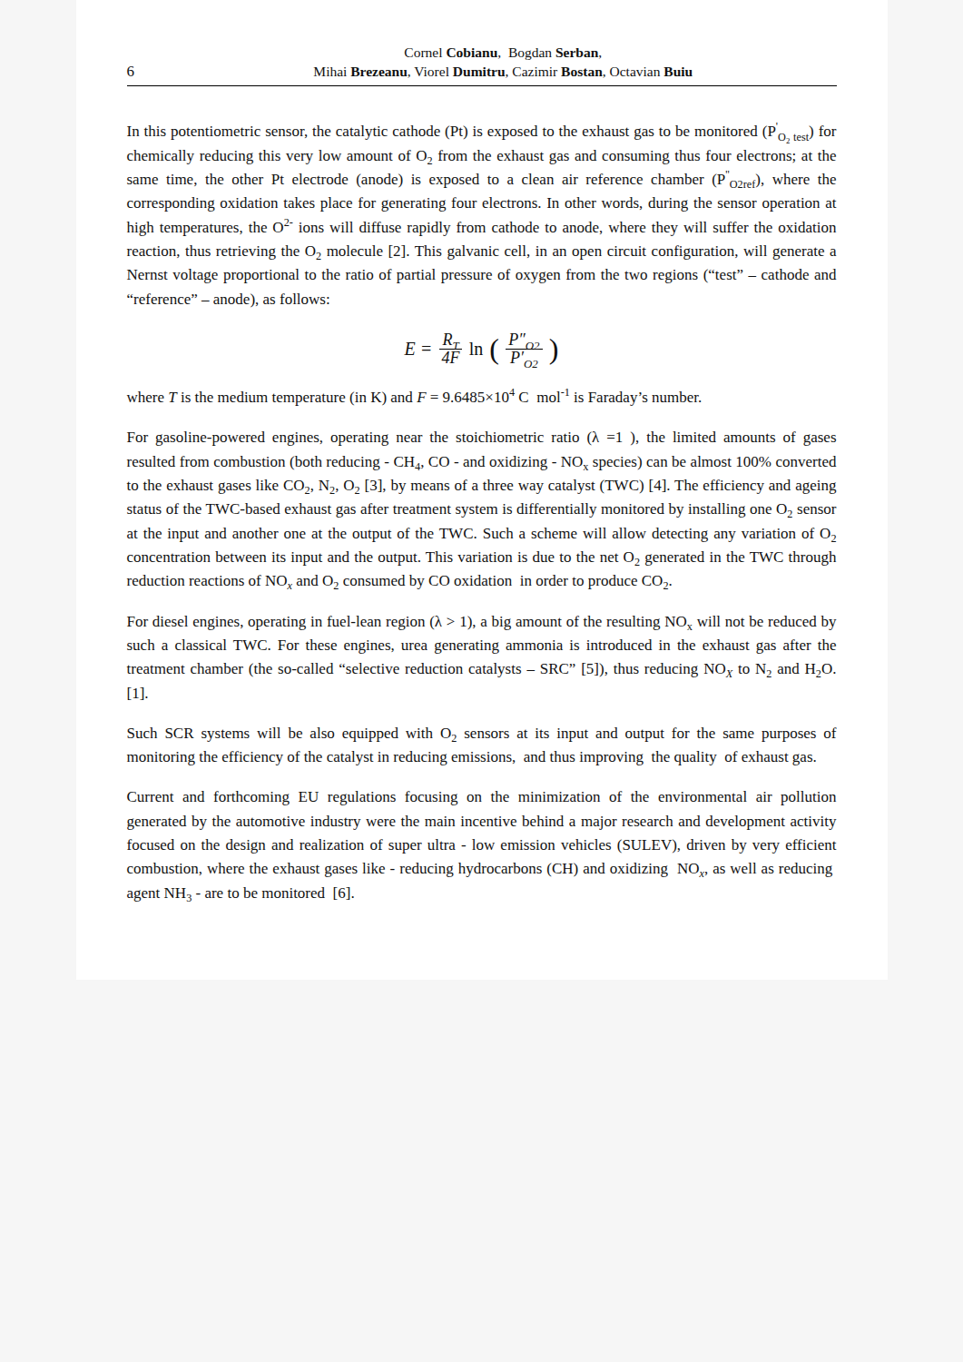6
Cornel Cobianu, Bogdan Serban,
Mihai Brezeanu, Viorel Dumitru, Cazimir Bostan, Octavian Buiu
In this potentiometric sensor, the catalytic cathode (Pt) is exposed to the exhaust gas to be monitored (P'O2 test) for chemically reducing this very low amount of O2 from the exhaust gas and consuming thus four electrons; at the same time, the other Pt electrode (anode) is exposed to a clean air reference chamber (P''O2ref), where the corresponding oxidation takes place for generating four electrons. In other words, during the sensor operation at high temperatures, the O2- ions will diffuse rapidly from cathode to anode, where they will suffer the oxidation reaction, thus retrieving the O2 molecule [2]. This galvanic cell, in an open circuit configuration, will generate a Nernst voltage proportional to the ratio of partial pressure of oxygen from the two regions (“test” – cathode and “reference” – anode), as follows:
E = RT 4F ln ( P″O2 P′O2 )
where T is the medium temperature (in K) and F = 9.6485×104 C mol-1 is Faraday’s number.
For gasoline-powered engines, operating near the stoichiometric ratio (λ =1 ), the limited amounts of gases resulted from combustion (both reducing - CH4, CO - and oxidizing - NOx species) can be almost 100% converted to the exhaust gases like CO2, N2, O2 [3], by means of a three way catalyst (TWC) [4]. The efficiency and ageing status of the TWC-based exhaust gas after treatment system is differentially monitored by installing one O2 sensor at the input and another one at the output of the TWC. Such a scheme will allow detecting any variation of O2 concentration between its input and the output. This variation is due to the net O2 generated in the TWC through reduction reactions of NOx and O2 consumed by CO oxidation in order to produce CO2.
For diesel engines, operating in fuel-lean region (λ > 1), a big amount of the resulting NOx will not be reduced by such a classical TWC. For these engines, urea generating ammonia is introduced in the exhaust gas after the treatment chamber (the so-called “selective reduction catalysts – SRC” [5]), thus reducing NOX to N2 and H2O. [1].
Such SCR systems will be also equipped with O2 sensors at its input and output for the same purposes of monitoring the efficiency of the catalyst in reducing emissions, and thus improving the quality of exhaust gas.
Current and forthcoming EU regulations focusing on the minimization of the environmental air pollution generated by the automotive industry were the main incentive behind a major research and development activity focused on the design and realization of super ultra - low emission vehicles (SULEV), driven by very efficient combustion, where the exhaust gases like - reducing hydrocarbons (CH) and oxidizing NOx, as well as reducing agent NH3 - are to be monitored [6].